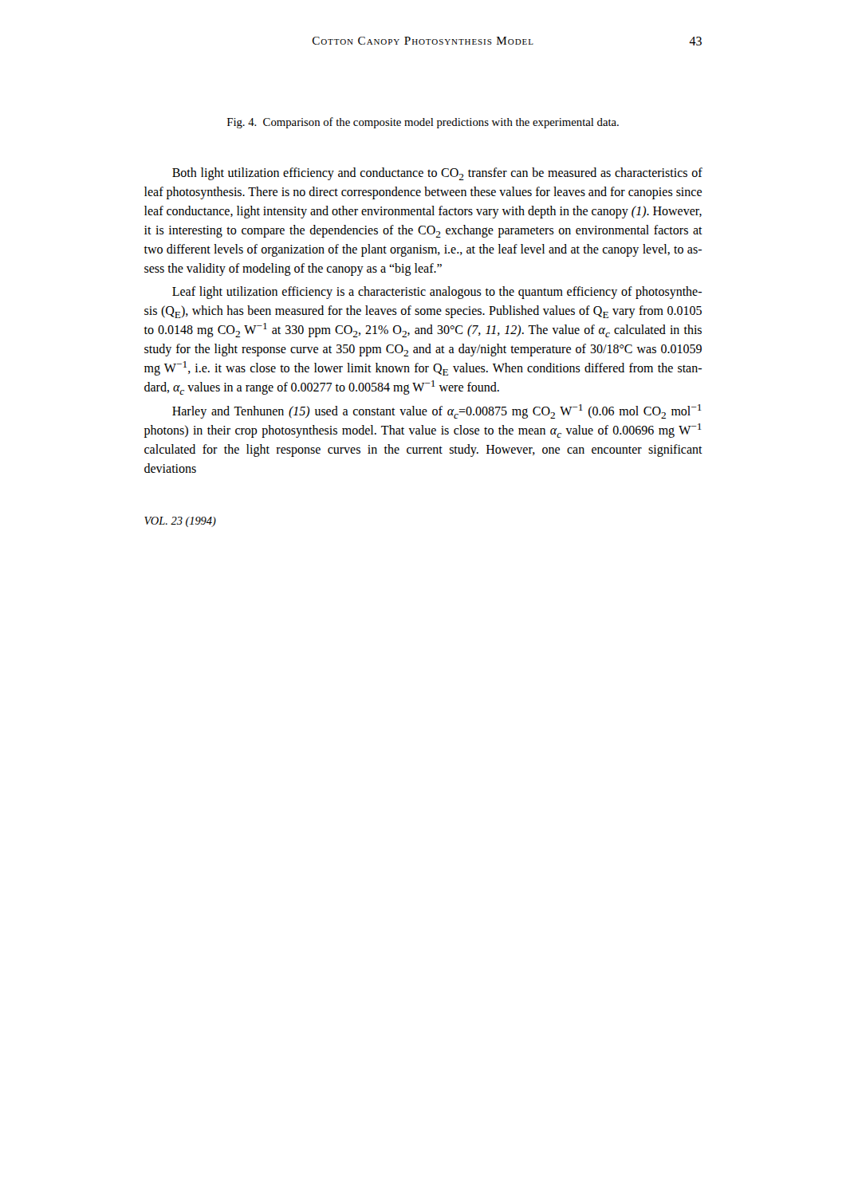Cotton Canopy Photosynthesis Model 43
Fig. 4. Comparison of the composite model predictions with the experimental data.
Both light utilization efficiency and conductance to CO2 transfer can be measured as characteristics of leaf photosynthesis. There is no direct correspondence between these values for leaves and for canopies since leaf conductance, light intensity and other environmental factors vary with depth in the canopy (1). However, it is interesting to compare the dependencies of the CO2 exchange parameters on environmental factors at two different levels of organization of the plant organism, i.e., at the leaf level and at the canopy level, to assess the validity of modeling of the canopy as a “big leaf.”
Leaf light utilization efficiency is a characteristic analogous to the quantum efficiency of photosynthesis (QE), which has been measured for the leaves of some species. Published values of QE vary from 0.0105 to 0.0148 mg CO2 W−1 at 330 ppm CO2, 21% O2, and 30°C (7, 11, 12). The value of αc calculated in this study for the light response curve at 350 ppm CO2 and at a day/night temperature of 30/18°C was 0.01059 mg W−1, i.e. it was close to the lower limit known for QE values. When conditions differed from the standard, αc values in a range of 0.00277 to 0.00584 mg W−1 were found.
Harley and Tenhunen (15) used a constant value of αc=0.00875 mg CO2 W−1 (0.06 mol CO2 mol−1 photons) in their crop photosynthesis model. That value is close to the mean αc value of 0.00696 mg W−1 calculated for the light response curves in the current study. However, one can encounter significant deviations
VOL. 23 (1994)